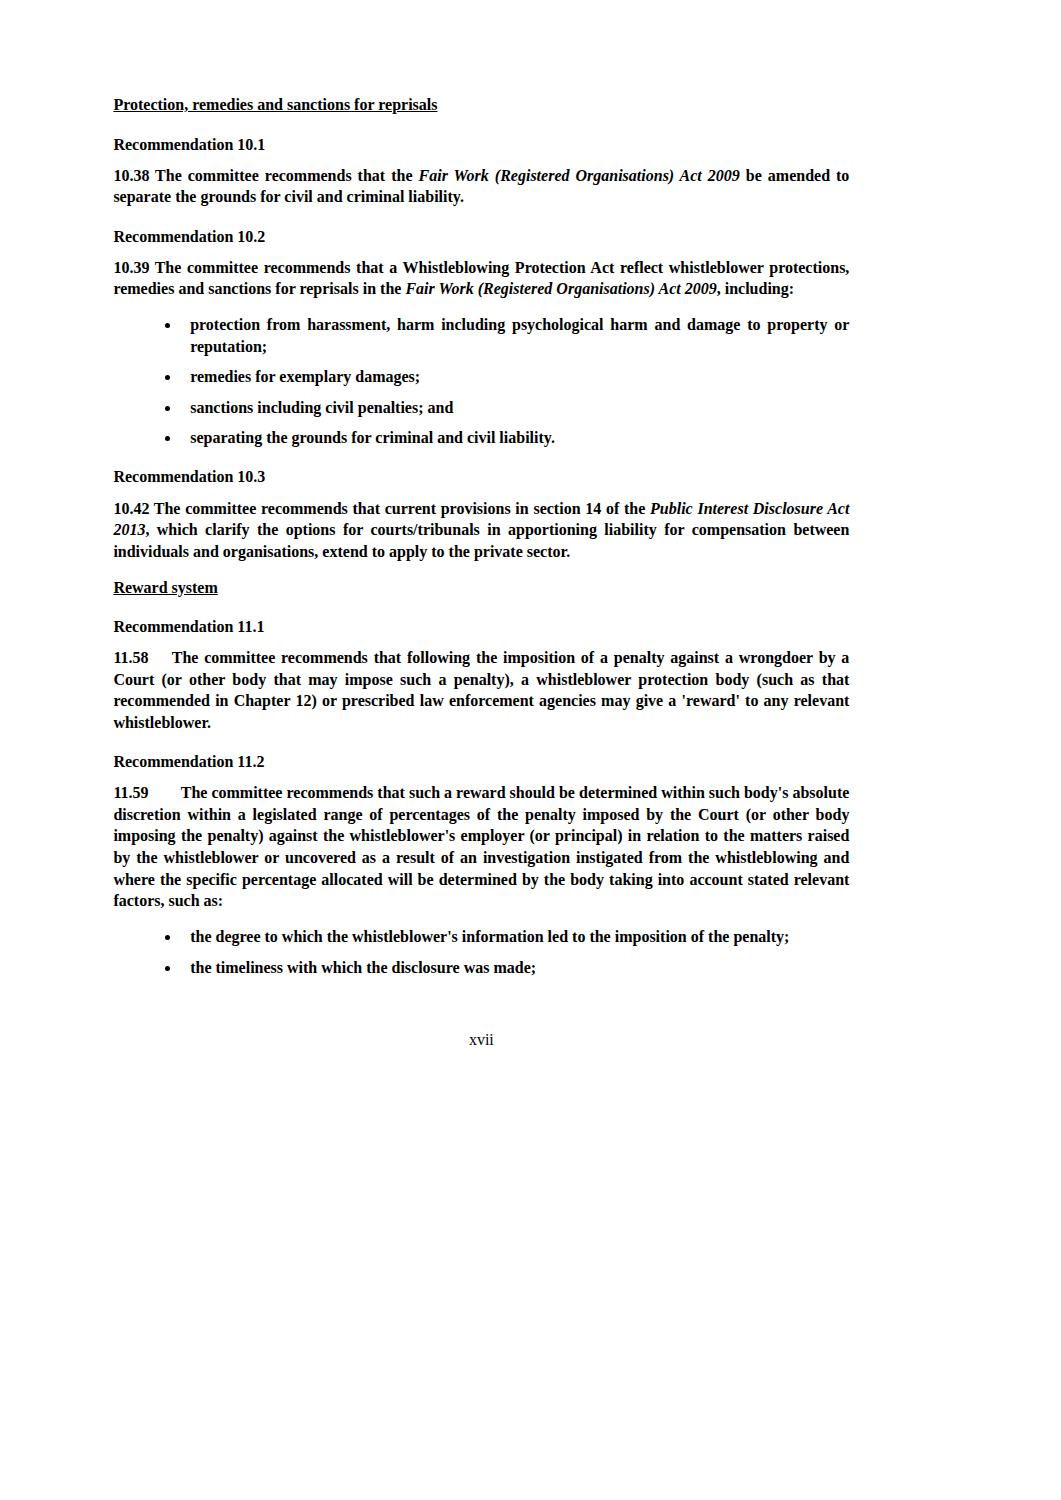Protection, remedies and sanctions for reprisals
Recommendation 10.1
10.38 The committee recommends that the Fair Work (Registered Organisations) Act 2009 be amended to separate the grounds for civil and criminal liability.
Recommendation 10.2
10.39 The committee recommends that a Whistleblowing Protection Act reflect whistleblower protections, remedies and sanctions for reprisals in the Fair Work (Registered Organisations) Act 2009, including:
protection from harassment, harm including psychological harm and damage to property or reputation;
remedies for exemplary damages;
sanctions including civil penalties; and
separating the grounds for criminal and civil liability.
Recommendation 10.3
10.42 The committee recommends that current provisions in section 14 of the Public Interest Disclosure Act 2013, which clarify the options for courts/tribunals in apportioning liability for compensation between individuals and organisations, extend to apply to the private sector.
Reward system
Recommendation 11.1
11.58 The committee recommends that following the imposition of a penalty against a wrongdoer by a Court (or other body that may impose such a penalty), a whistleblower protection body (such as that recommended in Chapter 12) or prescribed law enforcement agencies may give a 'reward' to any relevant whistleblower.
Recommendation 11.2
11.59 The committee recommends that such a reward should be determined within such body's absolute discretion within a legislated range of percentages of the penalty imposed by the Court (or other body imposing the penalty) against the whistleblower's employer (or principal) in relation to the matters raised by the whistleblower or uncovered as a result of an investigation instigated from the whistleblowing and where the specific percentage allocated will be determined by the body taking into account stated relevant factors, such as:
the degree to which the whistleblower's information led to the imposition of the penalty;
the timeliness with which the disclosure was made;
xvii